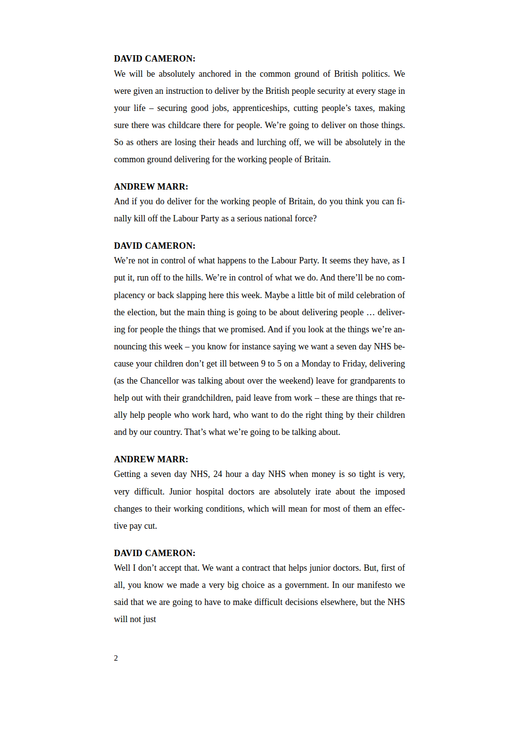DAVID CAMERON:
We will be absolutely anchored in the common ground of British politics. We were given an instruction to deliver by the British people security at every stage in your life – securing good jobs, apprenticeships, cutting people’s taxes, making sure there was childcare there for people. We’re going to deliver on those things. So as others are losing their heads and lurching off, we will be absolutely in the common ground delivering for the working people of Britain.
ANDREW MARR:
And if you do deliver for the working people of Britain, do you think you can finally kill off the Labour Party as a serious national force?
DAVID CAMERON:
We’re not in control of what happens to the Labour Party. It seems they have, as I put it, run off to the hills. We’re in control of what we do. And there’ll be no complacency or back slapping here this week. Maybe a little bit of mild celebration of the election, but the main thing is going to be about delivering people … delivering for people the things that we promised. And if you look at the things we’re announcing this week – you know for instance saying we want a seven day NHS because your children don’t get ill between 9 to 5 on a Monday to Friday, delivering (as the Chancellor was talking about over the weekend) leave for grandparents to help out with their grandchildren, paid leave from work – these are things that really help people who work hard, who want to do the right thing by their children and by our country. That’s what we’re going to be talking about.
ANDREW MARR:
Getting a seven day NHS, 24 hour a day NHS when money is so tight is very, very difficult. Junior hospital doctors are absolutely irate about the imposed changes to their working conditions, which will mean for most of them an effective pay cut.
DAVID CAMERON:
Well I don’t accept that. We want a contract that helps junior doctors. But, first of all, you know we made a very big choice as a government. In our manifesto we said that we are going to have to make difficult decisions elsewhere, but the NHS will not just
2